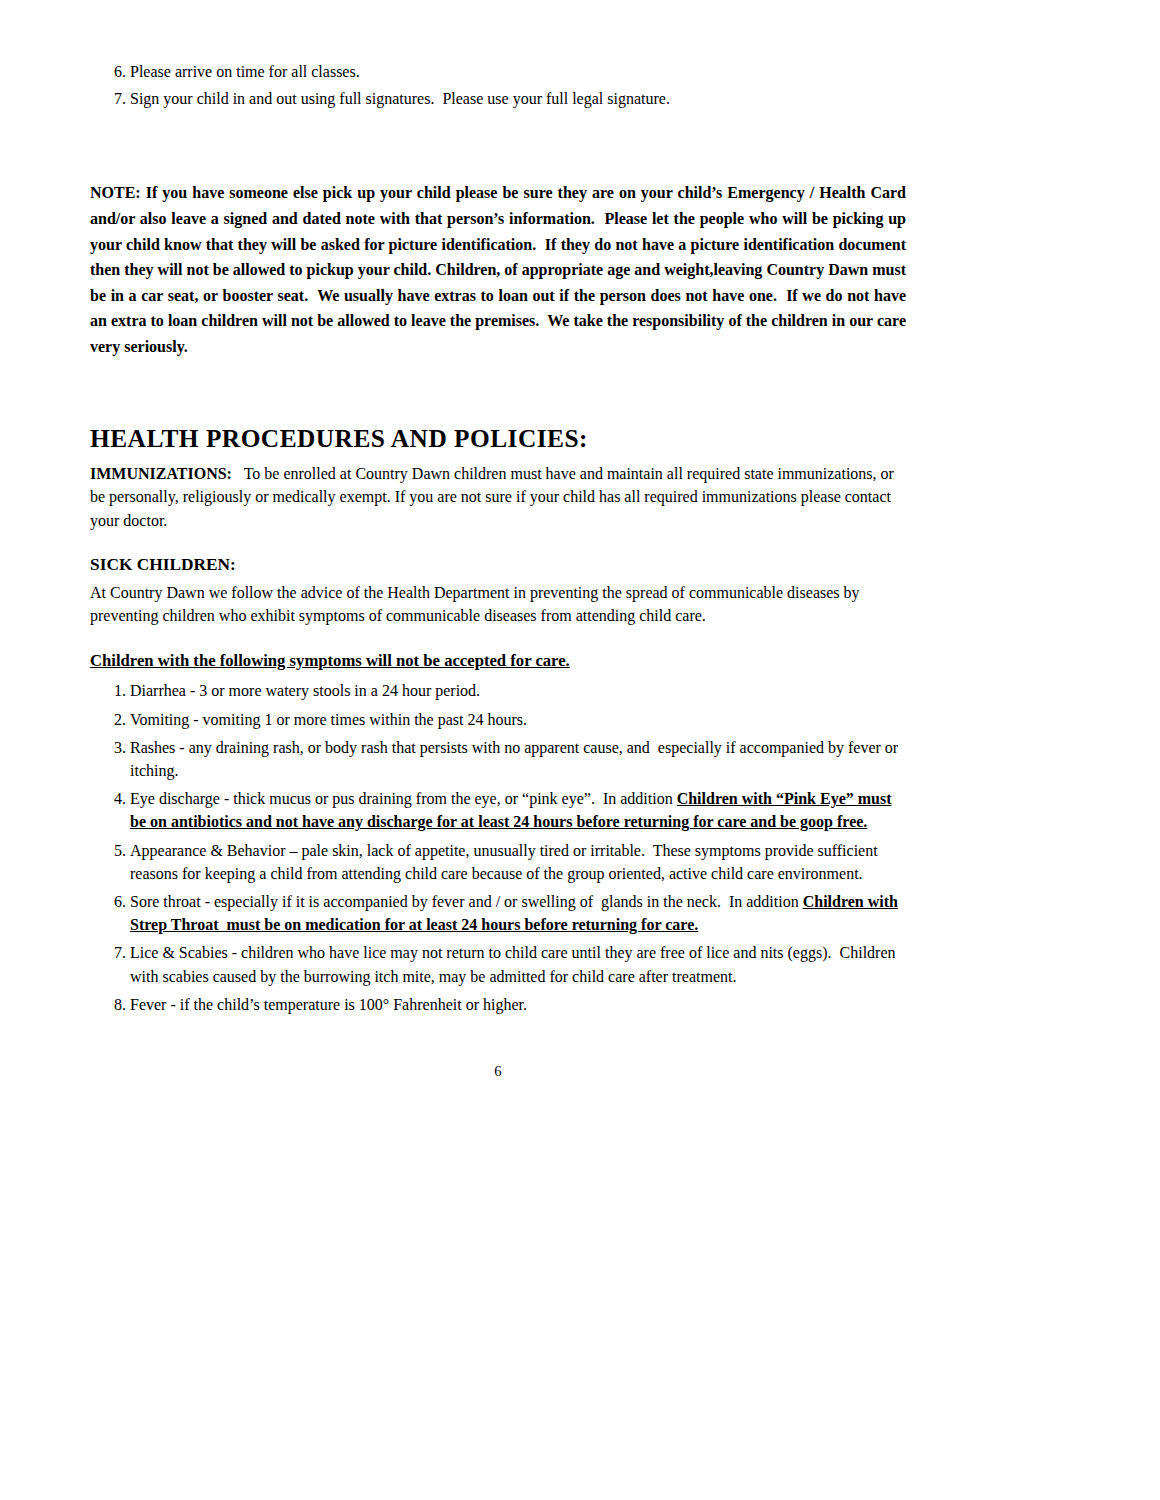Please arrive on time for all classes.
Sign your child in and out using full signatures. Please use your full legal signature.
NOTE: If you have someone else pick up your child please be sure they are on your child’s Emergency / Health Card and/or also leave a signed and dated note with that person’s information. Please let the people who will be picking up your child know that they will be asked for picture identification. If they do not have a picture identification document then they will not be allowed to pickup your child. Children, of appropriate age and weight,leaving Country Dawn must be in a car seat, or booster seat. We usually have extras to loan out if the person does not have one. If we do not have an extra to loan children will not be allowed to leave the premises. We take the responsibility of the children in our care very seriously.
HEALTH PROCEDURES AND POLICIES:
IMMUNIZATIONS: To be enrolled at Country Dawn children must have and maintain all required state immunizations, or be personally, religiously or medically exempt. If you are not sure if your child has all required immunizations please contact your doctor.
SICK CHILDREN:
At Country Dawn we follow the advice of the Health Department in preventing the spread of communicable diseases by preventing children who exhibit symptoms of communicable diseases from attending child care.
Children with the following symptoms will not be accepted for care.
Diarrhea - 3 or more watery stools in a 24 hour period.
Vomiting - vomiting 1 or more times within the past 24 hours.
Rashes - any draining rash, or body rash that persists with no apparent cause, and especially if accompanied by fever or itching.
Eye discharge - thick mucus or pus draining from the eye, or “pink eye”. In addition Children with “Pink Eye” must be on antibiotics and not have any discharge for at least 24 hours before returning for care and be goop free.
Appearance & Behavior – pale skin, lack of appetite, unusually tired or irritable. These symptoms provide sufficient reasons for keeping a child from attending child care because of the group oriented, active child care environment.
Sore throat - especially if it is accompanied by fever and / or swelling of glands in the neck. In addition Children with Strep Throat must be on medication for at least 24 hours before returning for care.
Lice & Scabies - children who have lice may not return to child care until they are free of lice and nits (eggs). Children with scabies caused by the burrowing itch mite, may be admitted for child care after treatment.
Fever - if the child’s temperature is 100° Fahrenheit or higher.
6